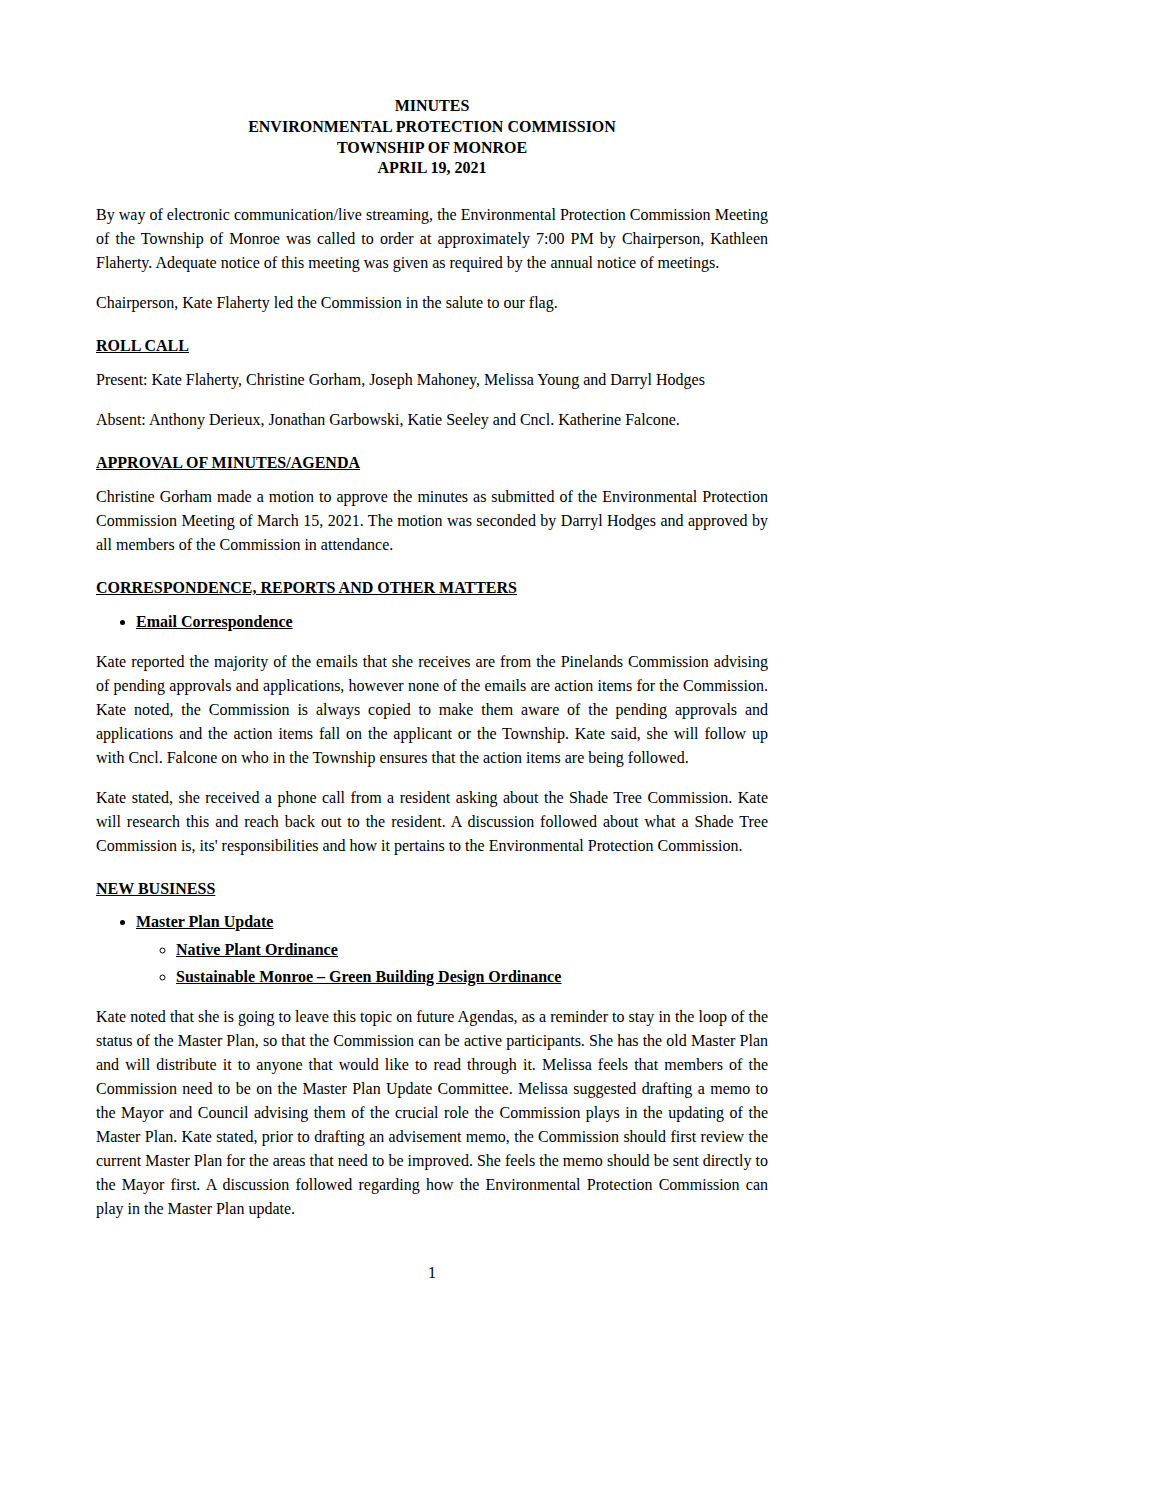MINUTES
ENVIRONMENTAL PROTECTION COMMISSION
TOWNSHIP OF MONROE
APRIL 19, 2021
By way of electronic communication/live streaming, the Environmental Protection Commission Meeting of the Township of Monroe was called to order at approximately 7:00 PM by Chairperson, Kathleen Flaherty. Adequate notice of this meeting was given as required by the annual notice of meetings.
Chairperson, Kate Flaherty led the Commission in the salute to our flag.
ROLL CALL
Present: Kate Flaherty, Christine Gorham, Joseph Mahoney, Melissa Young and Darryl Hodges
Absent: Anthony Derieux, Jonathan Garbowski, Katie Seeley and Cncl. Katherine Falcone.
APPROVAL OF MINUTES/AGENDA
Christine Gorham made a motion to approve the minutes as submitted of the Environmental Protection Commission Meeting of March 15, 2021. The motion was seconded by Darryl Hodges and approved by all members of the Commission in attendance.
CORRESPONDENCE, REPORTS AND OTHER MATTERS
Email Correspondence
Kate reported the majority of the emails that she receives are from the Pinelands Commission advising of pending approvals and applications, however none of the emails are action items for the Commission. Kate noted, the Commission is always copied to make them aware of the pending approvals and applications and the action items fall on the applicant or the Township. Kate said, she will follow up with Cncl. Falcone on who in the Township ensures that the action items are being followed.
Kate stated, she received a phone call from a resident asking about the Shade Tree Commission. Kate will research this and reach back out to the resident. A discussion followed about what a Shade Tree Commission is, its' responsibilities and how it pertains to the Environmental Protection Commission.
NEW BUSINESS
Master Plan Update
Native Plant Ordinance
Sustainable Monroe – Green Building Design Ordinance
Kate noted that she is going to leave this topic on future Agendas, as a reminder to stay in the loop of the status of the Master Plan, so that the Commission can be active participants. She has the old Master Plan and will distribute it to anyone that would like to read through it. Melissa feels that members of the Commission need to be on the Master Plan Update Committee. Melissa suggested drafting a memo to the Mayor and Council advising them of the crucial role the Commission plays in the updating of the Master Plan. Kate stated, prior to drafting an advisement memo, the Commission should first review the current Master Plan for the areas that need to be improved. She feels the memo should be sent directly to the Mayor first. A discussion followed regarding how the Environmental Protection Commission can play in the Master Plan update.
1